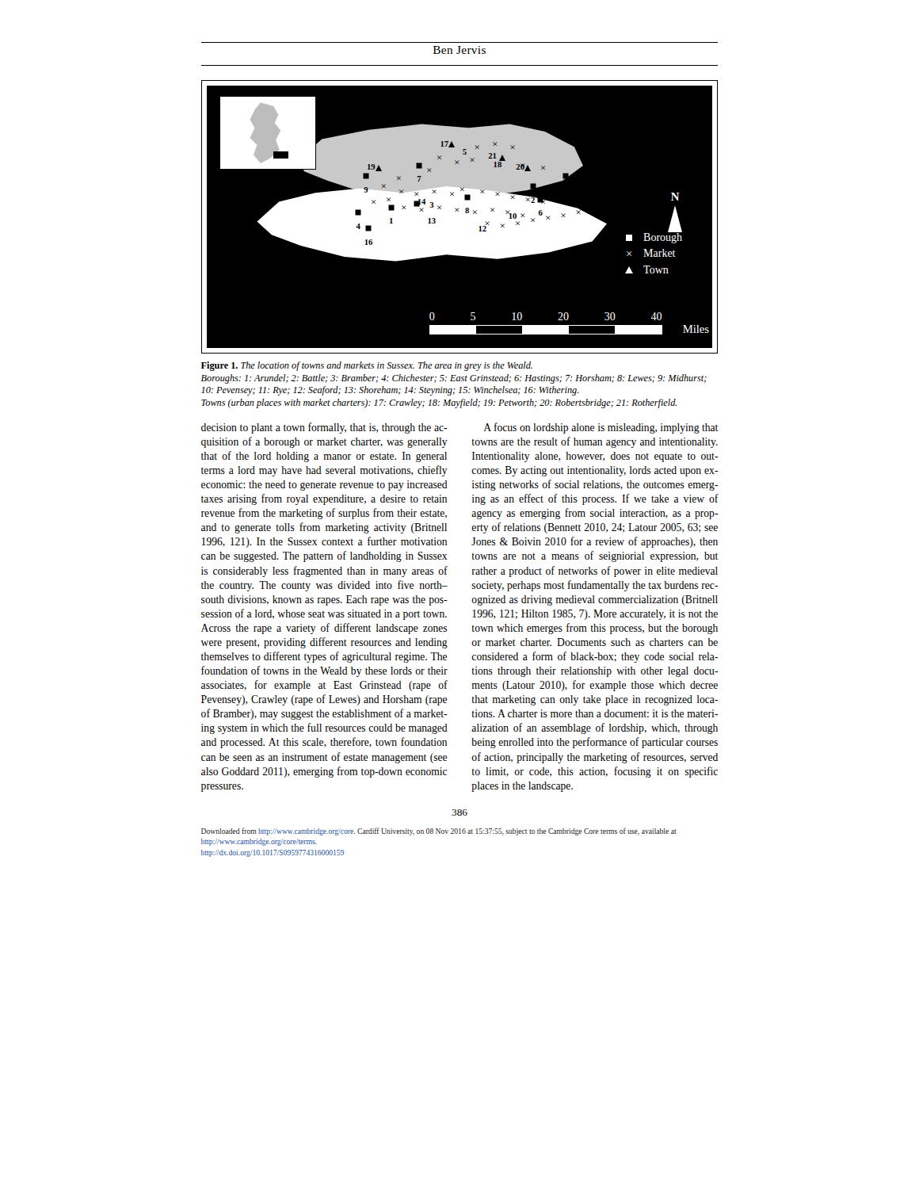Ben Jervis
7
2
11
15
6
9
8
1
14
3
4
16
13
12
10
17
5
21
18
20
19
N
Borough
×Market
Town
0510203040
Miles
Figure 1. The location of towns and markets in Sussex. The area in grey is the Weald.
Boroughs: 1: Arundel; 2: Battle; 3: Bramber; 4: Chichester; 5: East Grinstead; 6: Hastings; 7: Horsham; 8: Lewes; 9: Midhurst; 10: Pevensey; 11: Rye; 12: Seaford; 13: Shoreham; 14: Steyning; 15: Winchelsea; 16: Withering.
Towns (urban places with market charters): 17: Crawley; 18: Mayfield; 19: Petworth; 20: Robertsbridge; 21: Rotherfield.
decision to plant a town formally, that is, through the acquisition of a borough or market charter, was generally that of the lord holding a manor or estate. In general terms a lord may have had several motivations, chiefly economic: the need to generate revenue to pay increased taxes arising from royal expenditure, a desire to retain revenue from the marketing of surplus from their estate, and to generate tolls from marketing activity (Britnell 1996, 121). In the Sussex context a further motivation can be suggested. The pattern of landholding in Sussex is considerably less fragmented than in many areas of the country. The county was divided into five north–south divisions, known as rapes. Each rape was the possession of a lord, whose seat was situated in a port town. Across the rape a variety of different landscape zones were present, providing different resources and lending themselves to different types of agricultural regime. The foundation of towns in the Weald by these lords or their associates, for example at East Grinstead (rape of Pevensey), Crawley (rape of Lewes) and Horsham (rape of Bramber), may suggest the establishment of a marketing system in which the full resources could be managed and processed. At this scale, therefore, town foundation can be seen as an instrument of estate management (see also Goddard 2011), emerging from top-down economic pressures.
A focus on lordship alone is misleading, implying that towns are the result of human agency and intentionality. Intentionality alone, however, does not equate to outcomes. By acting out intentionality, lords acted upon existing networks of social relations, the outcomes emerging as an effect of this process. If we take a view of agency as emerging from social interaction, as a property of relations (Bennett 2010, 24; Latour 2005, 63; see Jones & Boivin 2010 for a review of approaches), then towns are not a means of seigniorial expression, but rather a product of networks of power in elite medieval society, perhaps most fundamentally the tax burdens recognized as driving medieval commercialization (Britnell 1996, 121; Hilton 1985, 7). More accurately, it is not the town which emerges from this process, but the borough or market charter. Documents such as charters can be considered a form of black-box; they code social relations through their relationship with other legal documents (Latour 2010), for example those which decree that marketing can only take place in recognized locations. A charter is more than a document: it is the materialization of an assemblage of lordship, which, through being enrolled into the performance of particular courses of action, principally the marketing of resources, served to limit, or code, this action, focusing it on specific places in the landscape.
386
Downloaded from http://www.cambridge.org/core. Cardiff University, on 08 Nov 2016 at 15:37:55, subject to the Cambridge Core terms of use, available at http://www.cambridge.org/core/terms.
http://dx.doi.org/10.1017/S0959774316000159